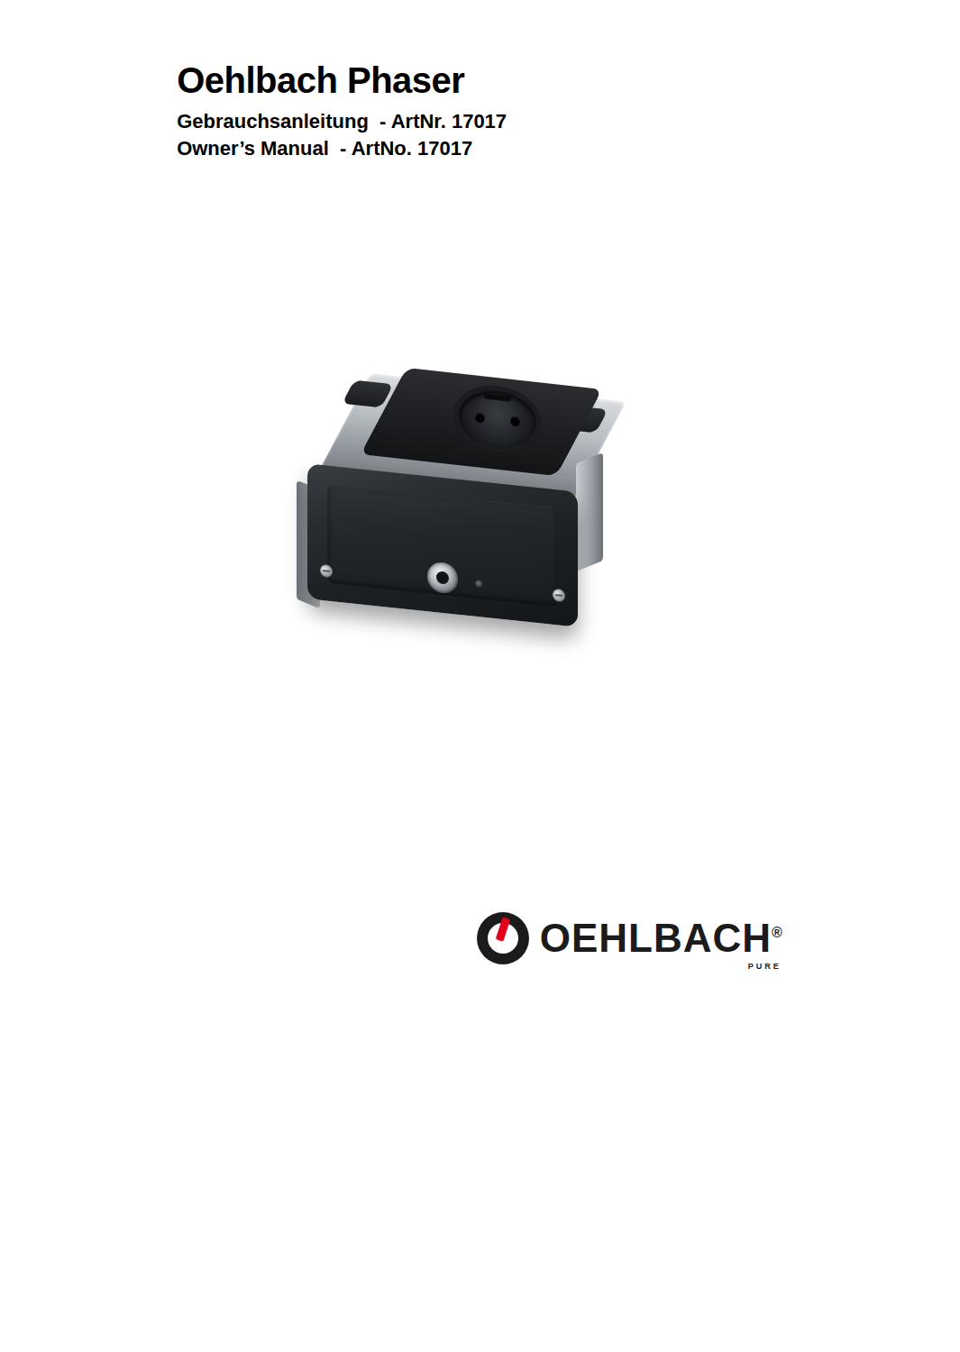Oehlbach Phaser
Gebrauchsanleitung - ArtNr. 17017 Owner’s Manual - ArtNo. 17017
OEHLBACH® PURE